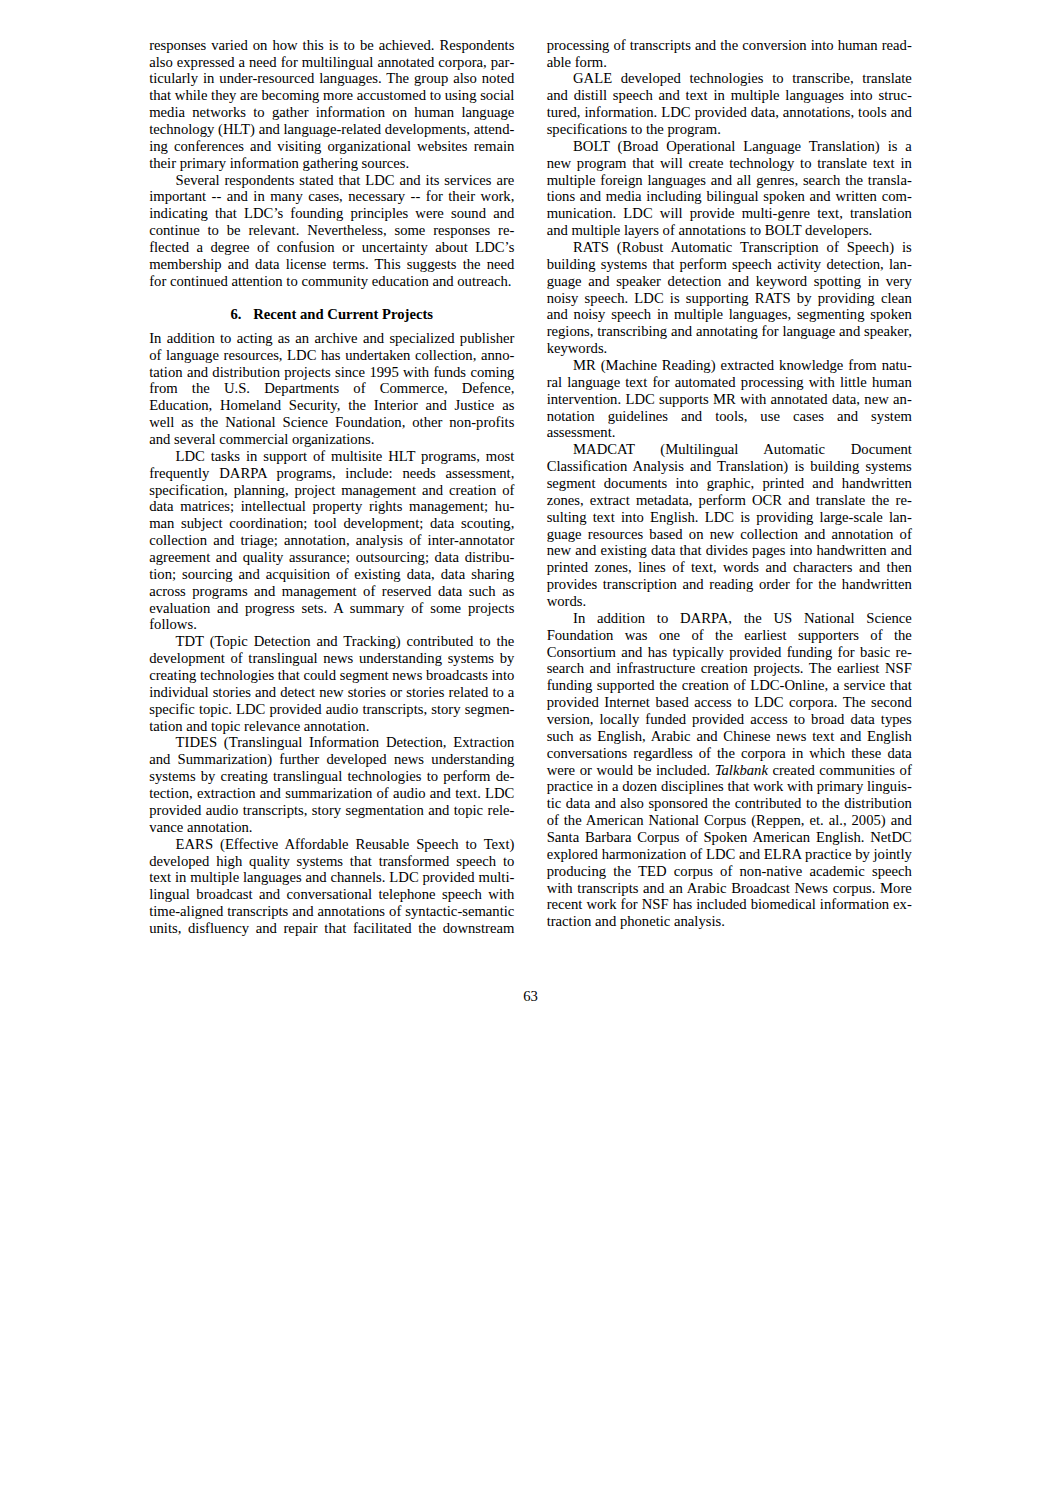responses varied on how this is to be achieved. Respondents also expressed a need for multilingual annotated corpora, particularly in under-resourced languages. The group also noted that while they are becoming more accustomed to using social media networks to gather information on human language technology (HLT) and language-related developments, attending conferences and visiting organizational websites remain their primary information gathering sources.
Several respondents stated that LDC and its services are important -- and in many cases, necessary -- for their work, indicating that LDC’s founding principles were sound and continue to be relevant. Nevertheless, some responses reflected a degree of confusion or uncertainty about LDC’s membership and data license terms. This suggests the need for continued attention to community education and outreach.
6. Recent and Current Projects
In addition to acting as an archive and specialized publisher of language resources, LDC has undertaken collection, annotation and distribution projects since 1995 with funds coming from the U.S. Departments of Commerce, Defence, Education, Homeland Security, the Interior and Justice as well as the National Science Foundation, other non-profits and several commercial organizations.
LDC tasks in support of multisite HLT programs, most frequently DARPA programs, include: needs assessment, specification, planning, project management and creation of data matrices; intellectual property rights management; human subject coordination; tool development; data scouting, collection and triage; annotation, analysis of inter-annotator agreement and quality assurance; outsourcing; data distribution; sourcing and acquisition of existing data, data sharing across programs and management of reserved data such as evaluation and progress sets. A summary of some projects follows.
TDT (Topic Detection and Tracking) contributed to the development of translingual news understanding systems by creating technologies that could segment news broadcasts into individual stories and detect new stories or stories related to a specific topic. LDC provided audio transcripts, story segmentation and topic relevance annotation.
TIDES (Translingual Information Detection, Extraction and Summarization) further developed news understanding systems by creating translingual technologies to perform detection, extraction and summarization of audio and text. LDC provided audio transcripts, story segmentation and topic relevance annotation.
EARS (Effective Affordable Reusable Speech to Text) developed high quality systems that transformed speech to text in multiple languages and channels. LDC provided multilingual broadcast and conversational telephone speech with time-aligned transcripts and annotations of syntactic-semantic units, disfluency and repair that facilitated the downstream processing of transcripts and the conversion into human readable form.
GALE developed technologies to transcribe, translate and distill speech and text in multiple languages into structured, information. LDC provided data, annotations, tools and specifications to the program.
BOLT (Broad Operational Language Translation) is a new program that will create technology to translate text in multiple foreign languages and all genres, search the translations and media including bilingual spoken and written communication. LDC will provide multi-genre text, translation and multiple layers of annotations to BOLT developers.
RATS (Robust Automatic Transcription of Speech) is building systems that perform speech activity detection, language and speaker detection and keyword spotting in very noisy speech. LDC is supporting RATS by providing clean and noisy speech in multiple languages, segmenting spoken regions, transcribing and annotating for language and speaker, keywords.
MR (Machine Reading) extracted knowledge from natural language text for automated processing with little human intervention. LDC supports MR with annotated data, new annotation guidelines and tools, use cases and system assessment.
MADCAT (Multilingual Automatic Document Classification Analysis and Translation) is building systems segment documents into graphic, printed and handwritten zones, extract metadata, perform OCR and translate the resulting text into English. LDC is providing large-scale language resources based on new collection and annotation of new and existing data that divides pages into handwritten and printed zones, lines of text, words and characters and then provides transcription and reading order for the handwritten words.
In addition to DARPA, the US National Science Foundation was one of the earliest supporters of the Consortium and has typically provided funding for basic research and infrastructure creation projects. The earliest NSF funding supported the creation of LDC-Online, a service that provided Internet based access to LDC corpora. The second version, locally funded provided access to broad data types such as English, Arabic and Chinese news text and English conversations regardless of the corpora in which these data were or would be included. Talkbank created communities of practice in a dozen disciplines that work with primary linguistic data and also sponsored the contributed to the distribution of the American National Corpus (Reppen, et. al., 2005) and Santa Barbara Corpus of Spoken American English. NetDC explored harmonization of LDC and ELRA practice by jointly producing the TED corpus of non-native academic speech with transcripts and an Arabic Broadcast News corpus. More recent work for NSF has included biomedical information extraction and phonetic analysis.
63